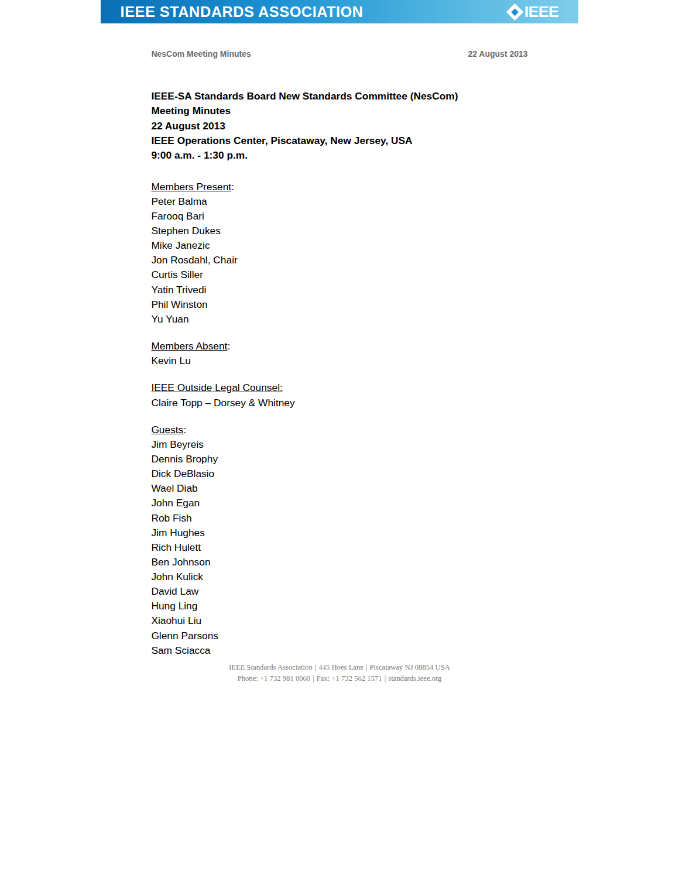IEEE STANDARDS ASSOCIATION
IEEE
NesCom Meeting Minutes
22 August 2013
IEEE-SA Standards Board New Standards Committee (NesCom)
Meeting Minutes
22 August 2013
IEEE Operations Center, Piscataway, New Jersey, USA
9:00 a.m. - 1:30 p.m.
Members Present:
Peter Balma
Farooq Bari
Stephen Dukes
Mike Janezic
Jon Rosdahl, Chair
Curtis Siller
Yatin Trivedi
Phil Winston
Yu Yuan
Members Absent:
Kevin Lu
IEEE Outside Legal Counsel:
Claire Topp – Dorsey & Whitney
Guests:
Jim Beyreis
Dennis Brophy
Dick DeBlasio
Wael Diab
John Egan
Rob Fish
Jim Hughes
Rich Hulett
Ben Johnson
John Kulick
David Law
Hung Ling
Xiaohui Liu
Glenn Parsons
Sam Sciacca
IEEE Standards Association|445 Hoes Lane|Piscataway NJ 08854 USA
Phone: +1 732 981 0060|Fax: +1 732 562 1571|standards.ieee.org